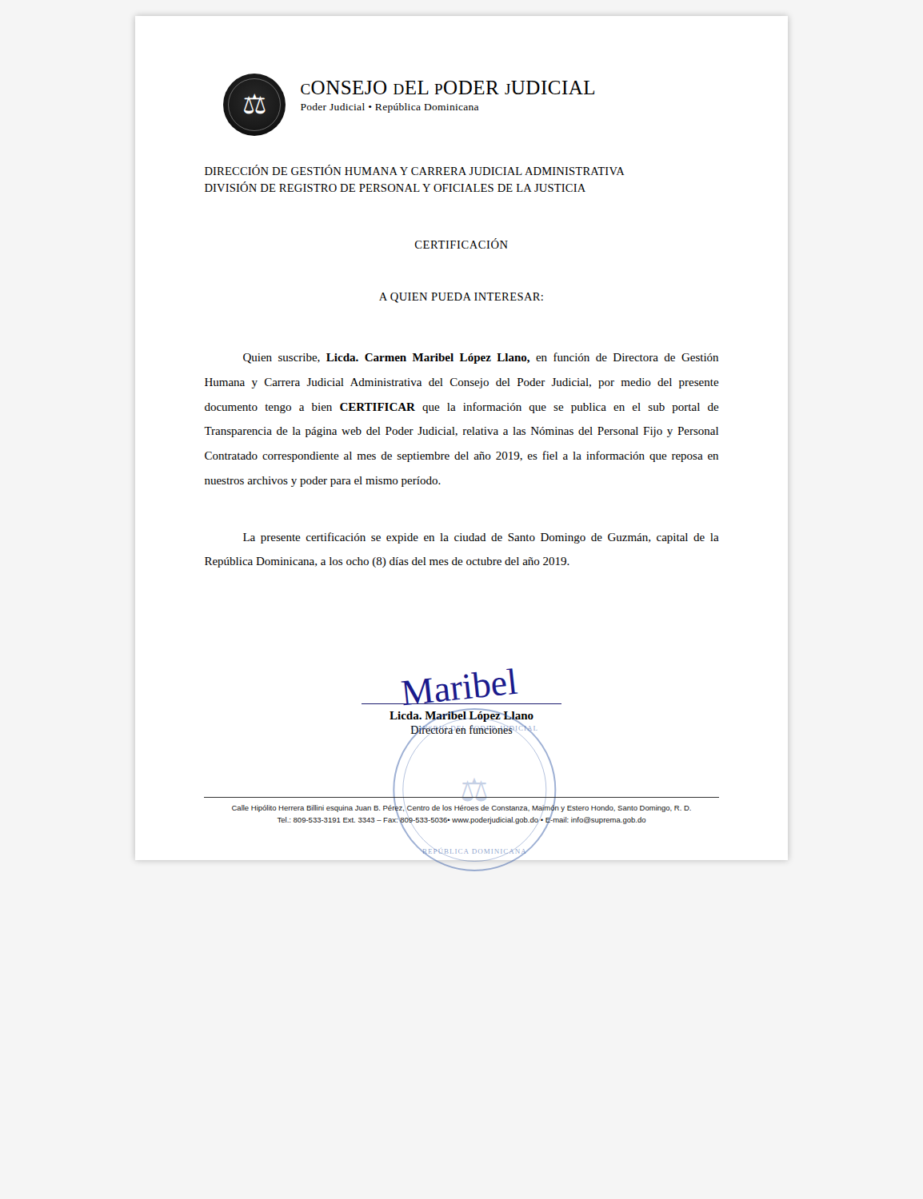⚖
CONSEJO DEL PODER JUDICIAL
Poder Judicial • República Dominicana
DIRECCIÓN DE GESTIÓN HUMANA Y CARRERA JUDICIAL ADMINISTRATIVA
DIVISIÓN DE REGISTRO DE PERSONAL Y OFICIALES DE LA JUSTICIA
CERTIFICACIÓN
A QUIEN PUEDA INTERESAR:
Quien suscribe, Licda. Carmen Maribel López Llano, en función de Directora de Gestión Humana y Carrera Judicial Administrativa del Consejo del Poder Judicial, por medio del presente documento tengo a bien CERTIFICAR que la información que se publica en el sub portal de Transparencia de la página web del Poder Judicial, relativa a las Nóminas del Personal Fijo y Personal Contratado correspondiente al mes de septiembre del año 2019, es fiel a la información que reposa en nuestros archivos y poder para el mismo período.
La presente certificación se expide en la ciudad de Santo Domingo de Guzmán, capital de la República Dominicana, a los ocho (8) días del mes de octubre del año 2019.
Maribel
Licda. Maribel López Llano
Directora en funciones
CONSEJO DEL PODER JUDICIAL
⚖
REPÚBLICA DOMINICANA
Calle Hipólito Herrera Billini esquina Juan B. Pérez, Centro de los Héroes de Constanza, Maimón y Estero Hondo, Santo Domingo, R. D.
Tel.: 809-533-3191 Ext. 3343 – Fax: 809-533-5036• www.poderjudicial.gob.do • E-mail: info@suprema.gob.do